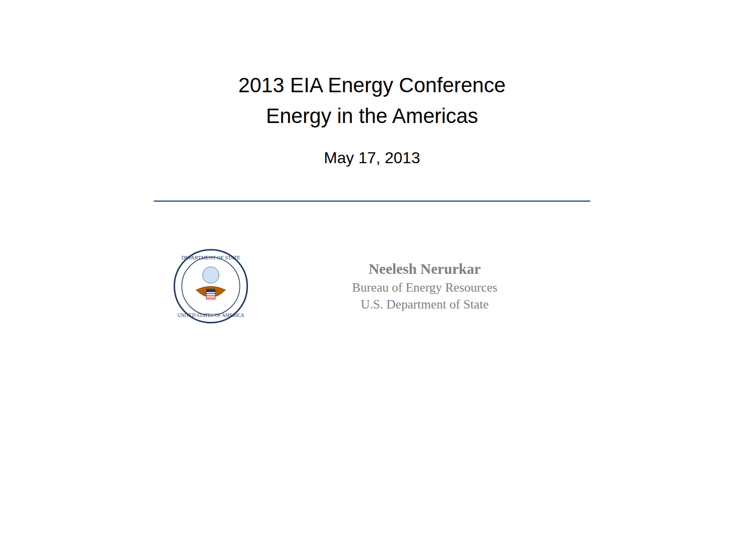2013 EIA Energy Conference Energy in the Americas May 17, 2013
Neelesh Nerurkar Bureau of Energy Resources U.S. Department of State